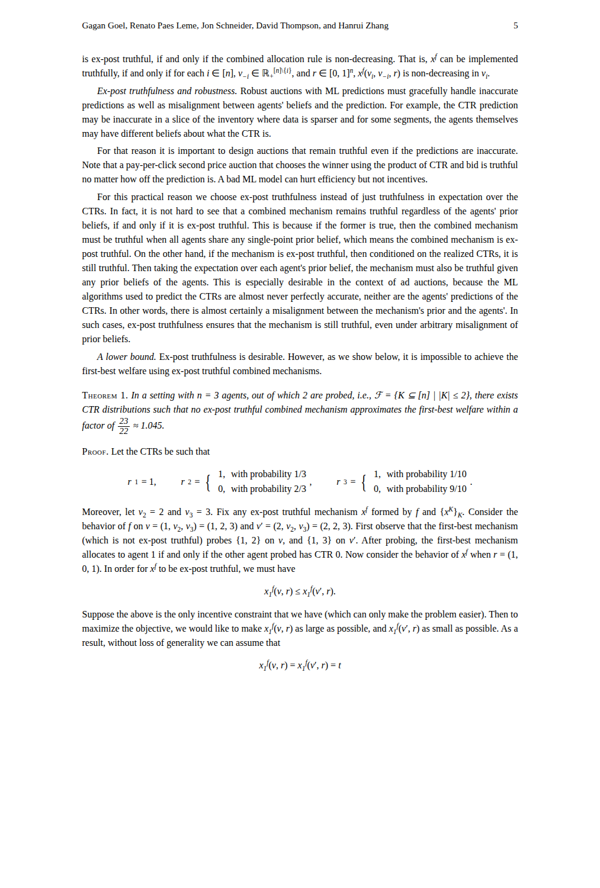Gagan Goel, Renato Paes Leme, Jon Schneider, David Thompson, and Hanrui Zhang 5
is ex-post truthful, if and only if the combined allocation rule is non-decreasing. That is, xf can be implemented truthfully, if and only if for each i ∈ [n], v−i ∈ ℝ+[n]\{i}, and r ∈ [0, 1]n, xf(vi, v−i, r) is non-decreasing in vi.
Ex-post truthfulness and robustness. Robust auctions with ML predictions must gracefully handle inaccurate predictions as well as misalignment between agents' beliefs and the prediction. For example, the CTR prediction may be inaccurate in a slice of the inventory where data is sparser and for some segments, the agents themselves may have different beliefs about what the CTR is.
For that reason it is important to design auctions that remain truthful even if the predictions are inaccurate. Note that a pay-per-click second price auction that chooses the winner using the product of CTR and bid is truthful no matter how off the prediction is. A bad ML model can hurt efficiency but not incentives.
For this practical reason we choose ex-post truthfulness instead of just truthfulness in expectation over the CTRs. In fact, it is not hard to see that a combined mechanism remains truthful regardless of the agents' prior beliefs, if and only if it is ex-post truthful. This is because if the former is true, then the combined mechanism must be truthful when all agents share any single-point prior belief, which means the combined mechanism is ex-post truthful. On the other hand, if the mechanism is ex-post truthful, then conditioned on the realized CTRs, it is still truthful. Then taking the expectation over each agent's prior belief, the mechanism must also be truthful given any prior beliefs of the agents. This is especially desirable in the context of ad auctions, because the ML algorithms used to predict the CTRs are almost never perfectly accurate, neither are the agents' predictions of the CTRs. In other words, there is almost certainly a misalignment between the mechanism's prior and the agents'. In such cases, ex-post truthfulness ensures that the mechanism is still truthful, even under arbitrary misalignment of prior beliefs.
A lower bound. Ex-post truthfulness is desirable. However, as we show below, it is impossible to achieve the first-best welfare using ex-post truthful combined mechanisms.
Theorem 1. In a setting with n = 3 agents, out of which 2 are probed, i.e., ℱ = {K ⊆ [n] | |K| ≤ 2}, there exists CTR distributions such that no ex-post truthful combined mechanism approximates the first-best welfare within a factor of 2322 ≈ 1.045.
Proof. Let the CTRs be such that
r1 = 1, r2 = { 1, with probability 1/3 0, with probability 2/3 , r3 = { 1, with probability 1/10 0, with probability 9/10 .
Moreover, let v2 = 2 and v3 = 3. Fix any ex-post truthful mechanism xf formed by f and {xK}K. Consider the behavior of f on v = (1, v2, v3) = (1, 2, 3) and v′ = (2, v2, v3) = (2, 2, 3). First observe that the first-best mechanism (which is not ex-post truthful) probes {1, 2} on v, and {1, 3} on v′. After probing, the first-best mechanism allocates to agent 1 if and only if the other agent probed has CTR 0. Now consider the behavior of xf when r = (1, 0, 1). In order for xf to be ex-post truthful, we must have
x1f(v, r) ≤ x1f(v′, r).
Suppose the above is the only incentive constraint that we have (which can only make the problem easier). Then to maximize the objective, we would like to make x1f(v, r) as large as possible, and x1f(v′, r) as small as possible. As a result, without loss of generality we can assume that
x1f(v, r) = x1f(v′, r) = t